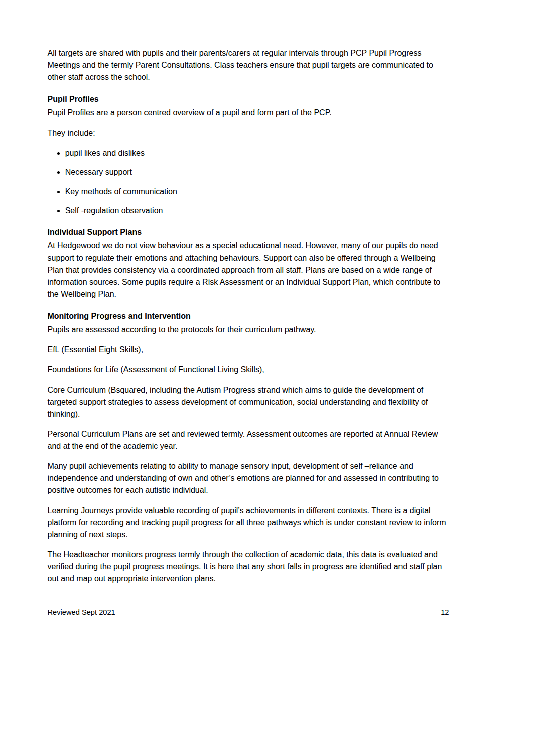All targets are shared with pupils and their parents/carers at regular intervals through PCP Pupil Progress Meetings and the termly Parent Consultations. Class teachers ensure that pupil targets are communicated to other staff across the school.
Pupil Profiles
Pupil Profiles are a person centred overview of a pupil and form part of the PCP.
They include:
pupil likes and dislikes
Necessary support
Key methods of communication
Self -regulation observation
Individual Support Plans
At Hedgewood we do not view behaviour as a special educational need. However, many of our pupils do need support to regulate their emotions and attaching behaviours. Support can also be offered through a Wellbeing Plan that provides consistency via a coordinated approach from all staff. Plans are based on a wide range of information sources. Some pupils require a Risk Assessment or an Individual Support Plan, which contribute to the Wellbeing Plan.
Monitoring Progress and Intervention
Pupils are assessed according to the protocols for their curriculum pathway.
EfL (Essential Eight Skills),
Foundations for Life (Assessment of Functional Living Skills),
Core Curriculum (Bsquared, including the Autism Progress strand which aims to guide the development of targeted support strategies to assess development of communication, social understanding and flexibility of thinking).
Personal Curriculum Plans are set and reviewed termly. Assessment outcomes are reported at Annual Review and at the end of the academic year.
Many pupil achievements relating to ability to manage sensory input, development of self –reliance and independence and understanding of own and other’s emotions are planned for and assessed in contributing to positive outcomes for each autistic individual.
Learning Journeys provide valuable recording of pupil’s achievements in different contexts. There is a digital platform for recording and tracking pupil progress for all three pathways which is under constant review to inform planning of next steps.
The Headteacher monitors progress termly through the collection of academic data, this data is evaluated and verified during the pupil progress meetings. It is here that any short falls in progress are identified and staff plan out and map out appropriate intervention plans.
Reviewed Sept 2021 12